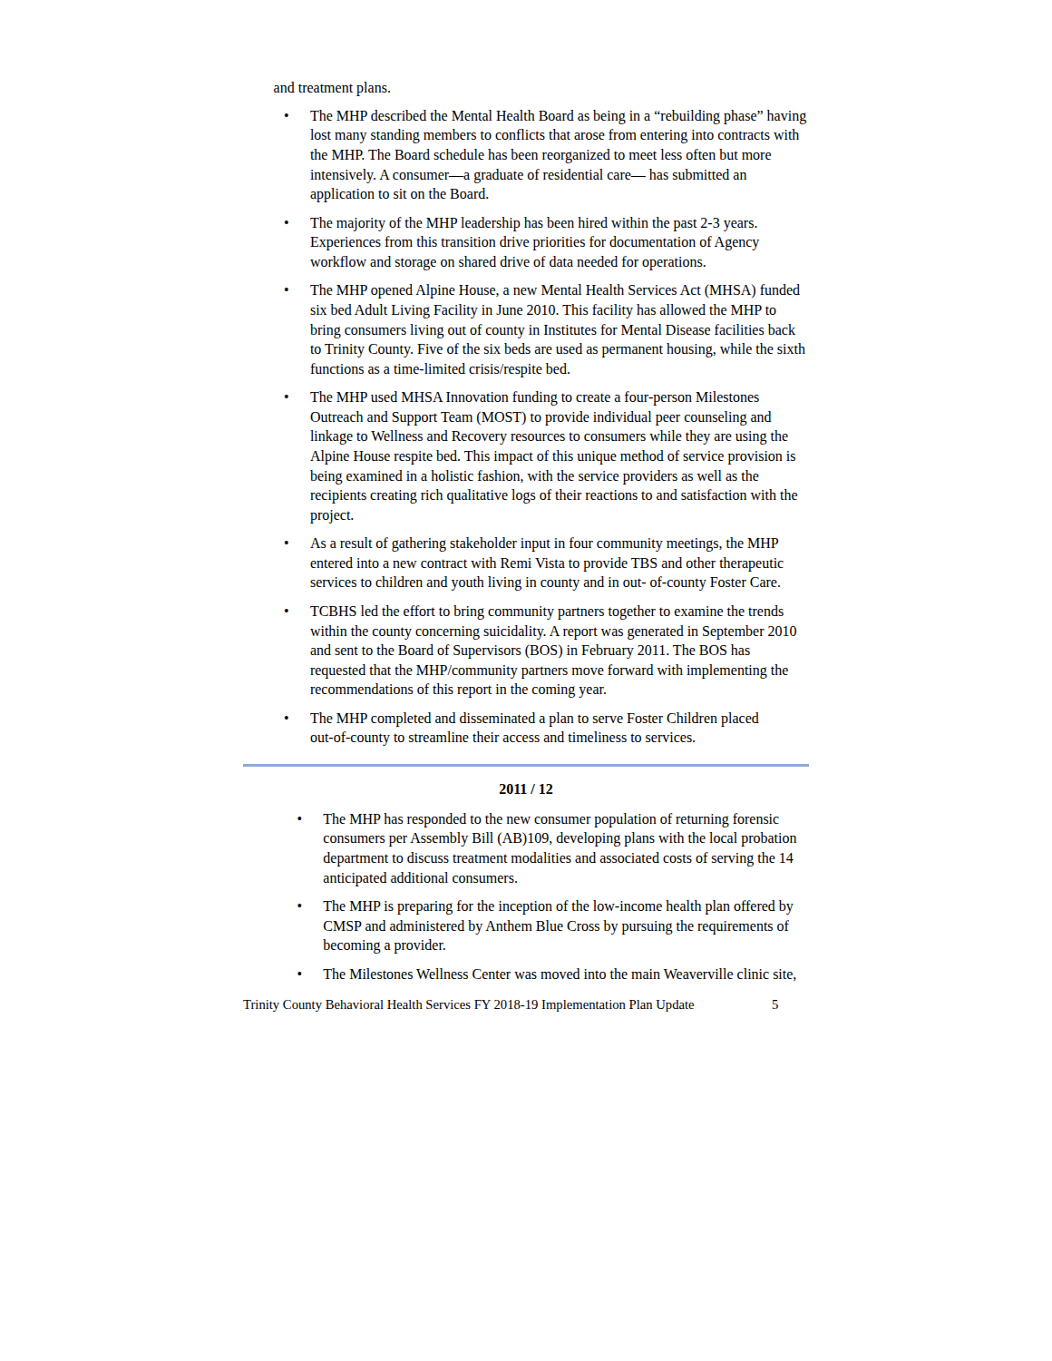and treatment plans.
The MHP described the Mental Health Board as being in a “rebuilding phase” having lost many standing members to conflicts that arose from entering into contracts with the MHP. The Board schedule has been reorganized to meet less often but more intensively. A consumer—a graduate of residential care— has submitted an application to sit on the Board.
The majority of the MHP leadership has been hired within the past 2-3 years. Experiences from this transition drive priorities for documentation of Agency workflow and storage on shared drive of data needed for operations.
The MHP opened Alpine House, a new Mental Health Services Act (MHSA) funded six bed Adult Living Facility in June 2010. This facility has allowed the MHP to bring consumers living out of county in Institutes for Mental Disease facilities back to Trinity County. Five of the six beds are used as permanent housing, while the sixth functions as a time‑limited crisis/respite bed.
The MHP used MHSA Innovation funding to create a four‑person Milestones Outreach and Support Team (MOST) to provide individual peer counseling and linkage to Wellness and Recovery resources to consumers while they are using the Alpine House respite bed. This impact of this unique method of service provision is being examined in a holistic fashion, with the service providers as well as the recipients creating rich qualitative logs of their reactions to and satisfaction with the project.
As a result of gathering stakeholder input in four community meetings, the MHP entered into a new contract with Remi Vista to provide TBS and other therapeutic services to children and youth living in county and in out‑ of‑county Foster Care.
TCBHS led the effort to bring community partners together to examine the trends within the county concerning suicidality. A report was generated in September 2010 and sent to the Board of Supervisors (BOS) in February 2011. The BOS has requested that the MHP/community partners move forward with implementing the recommendations of this report in the coming year.
The MHP completed and disseminated a plan to serve Foster Children placed out‑of‑county to streamline their access and timeliness to services.
2011 / 12
The MHP has responded to the new consumer population of returning forensic consumers per Assembly Bill (AB)109, developing plans with the local probation department to discuss treatment modalities and associated costs of serving the 14 anticipated additional consumers.
The MHP is preparing for the inception of the low‑income health plan offered by CMSP and administered by Anthem Blue Cross by pursuing the requirements of becoming a provider.
The Milestones Wellness Center was moved into the main Weaverville clinic site,
Trinity County Behavioral Health Services FY 2018-19 Implementation Plan Update 5